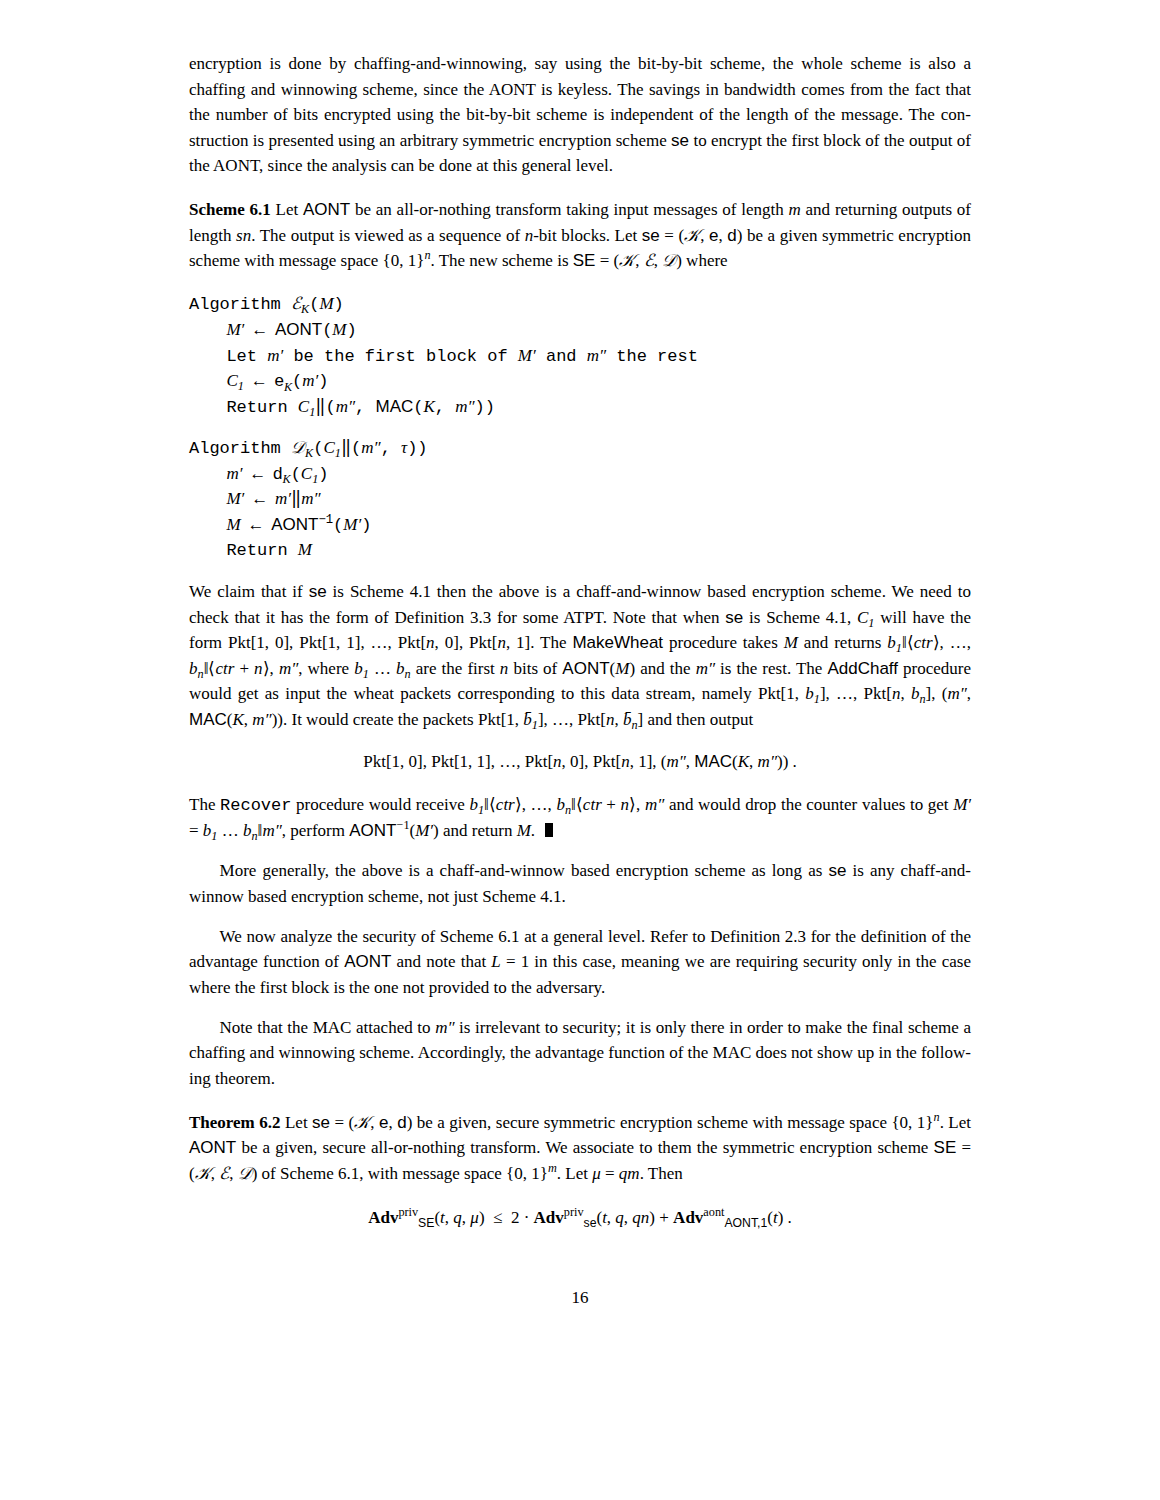encryption is done by chaffing-and-winnowing, say using the bit-by-bit scheme, the whole scheme is also a chaffing and winnowing scheme, since the AONT is keyless. The savings in bandwidth comes from the fact that the number of bits encrypted using the bit-by-bit scheme is independent of the length of the message. The construction is presented using an arbitrary symmetric encryption scheme se to encrypt the first block of the output of the AONT, since the analysis can be done at this general level.
Scheme 6.1 Let AONT be an all-or-nothing transform taking input messages of length m and returning outputs of length sn. The output is viewed as a sequence of n-bit blocks. Let se = (𝒦, e, d) be a given symmetric encryption scheme with message space {0, 1}n. The new scheme is SE = (𝒦, ℰ, 𝒟) where
Algorithm ℰK(M)
M′ ← AONT(M)
Let m′ be the first block of M′ and m″ the rest
C1 ← eK(m′)
Return C1‖(m″, MAC(K, m″))
Algorithm 𝒟K(C1‖(m″, τ))
m′ ← dK(C1)
M′ ← m′‖m″
M ← AONT−1(M′)
Return M
We claim that if se is Scheme 4.1 then the above is a chaff-and-winnow based encryption scheme. We need to check that it has the form of Definition 3.3 for some ATPT. Note that when se is Scheme 4.1, C1 will have the form Pkt[1, 0], Pkt[1, 1], …, Pkt[n, 0], Pkt[n, 1]. The MakeWheat procedure takes M and returns b1‖⟨ctr⟩, …, bn‖⟨ctr + n⟩, m″, where b1 … bn are the first n bits of AONT(M) and the m″ is the rest. The AddChaff procedure would get as input the wheat packets corresponding to this data stream, namely Pkt[1, b1], …, Pkt[n, bn], (m″, MAC(K, m″)). It would create the packets Pkt[1, b̄1], …, Pkt[n, b̄n] and then output
Pkt[1, 0], Pkt[1, 1], …, Pkt[n, 0], Pkt[n, 1], (m″, MAC(K, m″)) .
The Recover procedure would receive b1‖⟨ctr⟩, …, bn‖⟨ctr + n⟩, m″ and would drop the counter values to get M′ = b1 … bn‖m″, perform AONT−1(M′) and return M.
More generally, the above is a chaff-and-winnow based encryption scheme as long as se is any chaff-and-winnow based encryption scheme, not just Scheme 4.1.
We now analyze the security of Scheme 6.1 at a general level. Refer to Definition 2.3 for the definition of the advantage function of AONT and note that L = 1 in this case, meaning we are requiring security only in the case where the first block is the one not provided to the adversary.
Note that the MAC attached to m″ is irrelevant to security; it is only there in order to make the final scheme a chaffing and winnowing scheme. Accordingly, the advantage function of the MAC does not show up in the following theorem.
Theorem 6.2 Let se = (𝒦, e, d) be a given, secure symmetric encryption scheme with message space {0, 1}n. Let AONT be a given, secure all-or-nothing transform. We associate to them the symmetric encryption scheme SE = (𝒦, ℰ, 𝒟) of Scheme 6.1, with message space {0, 1}m. Let μ = qm. Then
| Adv priv SE ( t , q , μ ) | ≤ | 2 · Adv priv se ( t , q , qn ) + Adv aont AONT,1 ( t ) . |
16